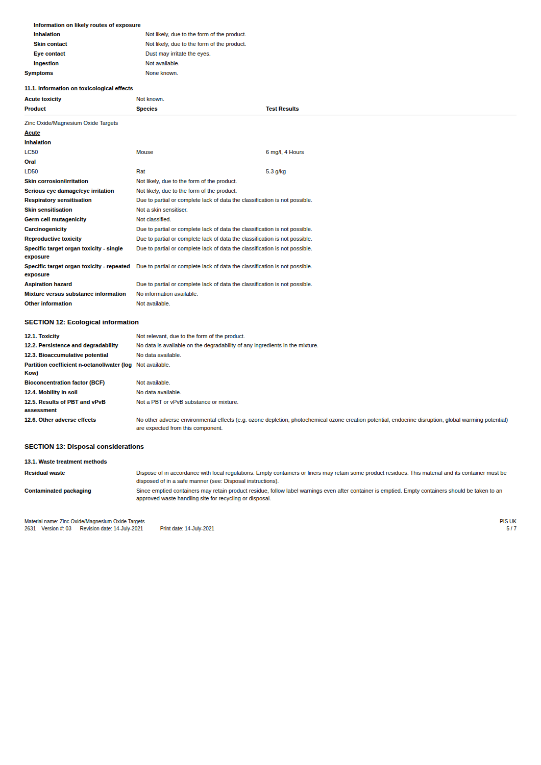| Information on likely routes of exposure |
| Inhalation | Not likely, due to the form of the product. |
| Skin contact | Not likely, due to the form of the product. |
| Eye contact | Dust may irritate the eyes. |
| Ingestion | Not available. |
| Symptoms | None known. |
11.1. Information on toxicological effects
| Acute toxicity | Not known. |
| Product | Species | Test Results |
| Zinc Oxide/Magnesium Oxide Targets |
| Acute |
| Inhalation |
| LC50 | Mouse | 6 mg/l, 4 Hours |
| Oral |
| LD50 | Rat | 5.3 g/kg |
| Skin corrosion/irritation | Not likely, due to the form of the product. |
| Serious eye damage/eye irritation | Not likely, due to the form of the product. |
| Respiratory sensitisation | Due to partial or complete lack of data the classification is not possible. |
| Skin sensitisation | Not a skin sensitiser. |
| Germ cell mutagenicity | Not classified. |
| Carcinogenicity | Due to partial or complete lack of data the classification is not possible. |
| Reproductive toxicity | Due to partial or complete lack of data the classification is not possible. |
| Specific target organ toxicity - single exposure | Due to partial or complete lack of data the classification is not possible. |
| Specific target organ toxicity - repeated exposure | Due to partial or complete lack of data the classification is not possible. |
| Aspiration hazard | Due to partial or complete lack of data the classification is not possible. |
| Mixture versus substance information | No information available. |
| Other information | Not available. |
SECTION 12: Ecological information
| 12.1. Toxicity | Not relevant, due to the form of the product. |
| 12.2. Persistence and degradability | No data is available on the degradability of any ingredients in the mixture. |
| 12.3. Bioaccumulative potential | No data available. |
| Partition coefficient n-octanol/water (log Kow) | Not available. |
| Bioconcentration factor (BCF) | Not available. |
| 12.4. Mobility in soil | No data available. |
| 12.5. Results of PBT and vPvB assessment | Not a PBT or vPvB substance or mixture. |
| 12.6. Other adverse effects | No other adverse environmental effects (e.g. ozone depletion, photochemical ozone creation potential, endocrine disruption, global warming potential) are expected from this component. |
SECTION 13: Disposal considerations
13.1. Waste treatment methods
| Residual waste | Dispose of in accordance with local regulations. Empty containers or liners may retain some product residues. This material and its container must be disposed of in a safe manner (see: Disposal instructions). |
| Contaminated packaging | Since emptied containers may retain product residue, follow label warnings even after container is emptied. Empty containers should be taken to an approved waste handling site for recycling or disposal. |
| Material name: Zinc Oxide/Magnesium Oxide Targets | PIS UK |
| 2631 Version #: 03 Revision date: 14-July-2021 Print date: 14-July-2021 | 5 / 7 |